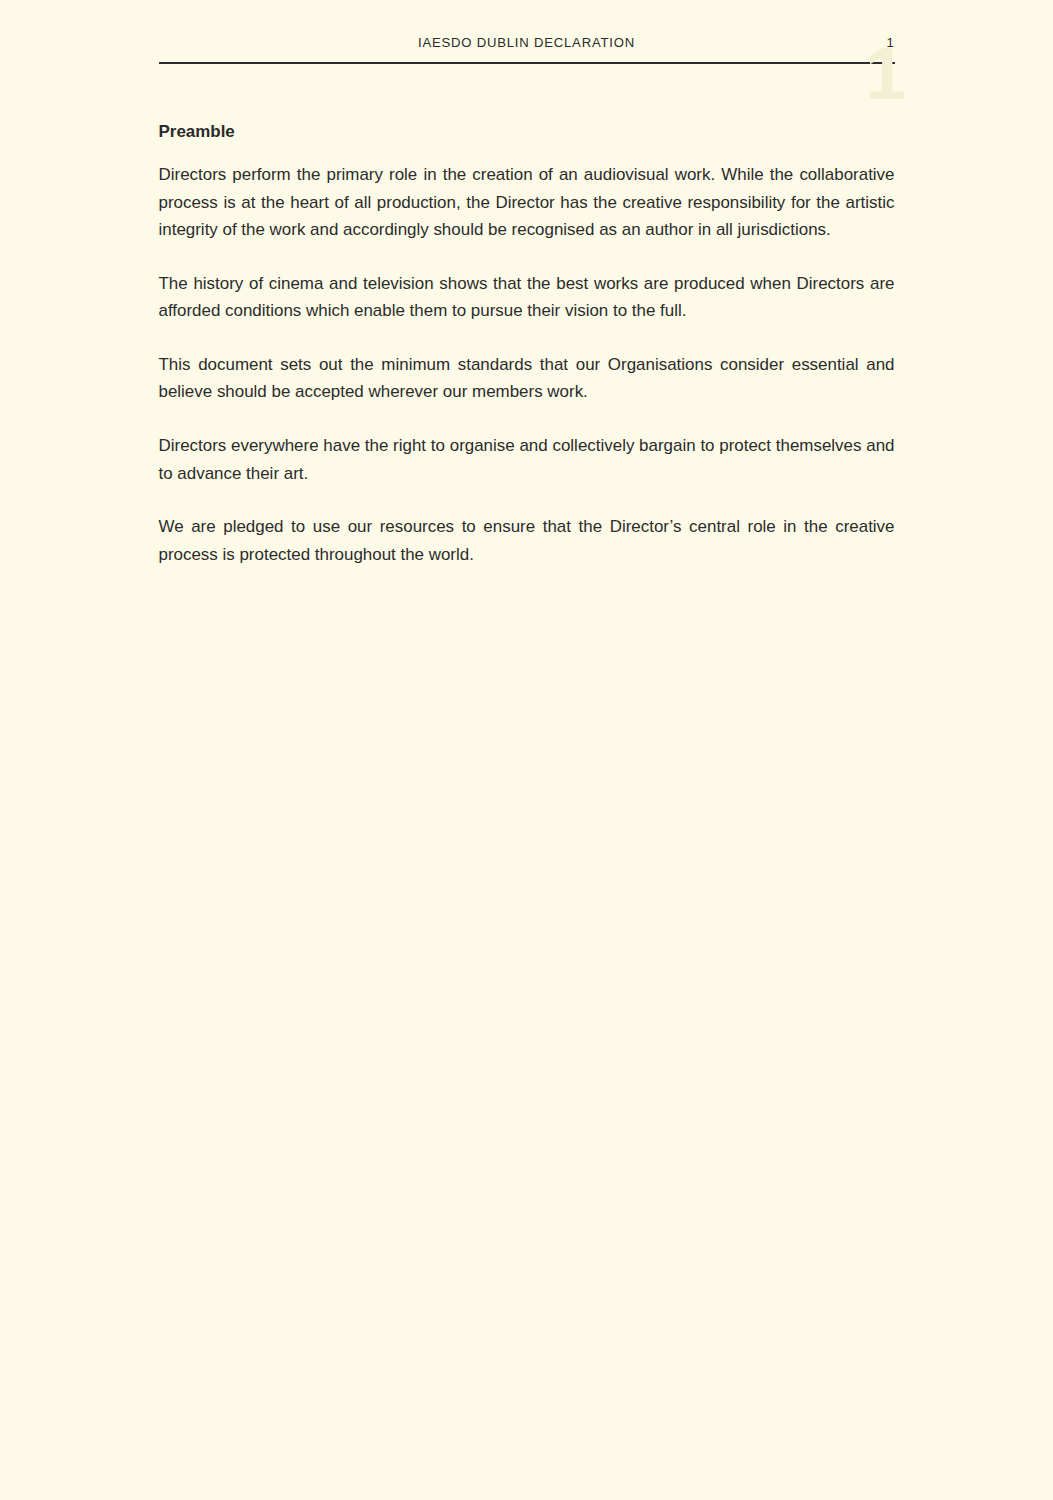IAESDO Dublin Declaration 1
1
Preamble
Directors perform the primary role in the creation of an audiovisual work. While the collaborative process is at the heart of all production, the Director has the creative responsibility for the artistic integrity of the work and accordingly should be recognised as an author in all jurisdictions.
The history of cinema and television shows that the best works are produced when Directors are afforded conditions which enable them to pursue their vision to the full.
This document sets out the minimum standards that our Organisations consider essential and believe should be accepted wherever our members work.
Directors everywhere have the right to organise and collectively bargain to protect themselves and to advance their art.
We are pledged to use our resources to ensure that the Director’s central role in the creative process is protected throughout the world.